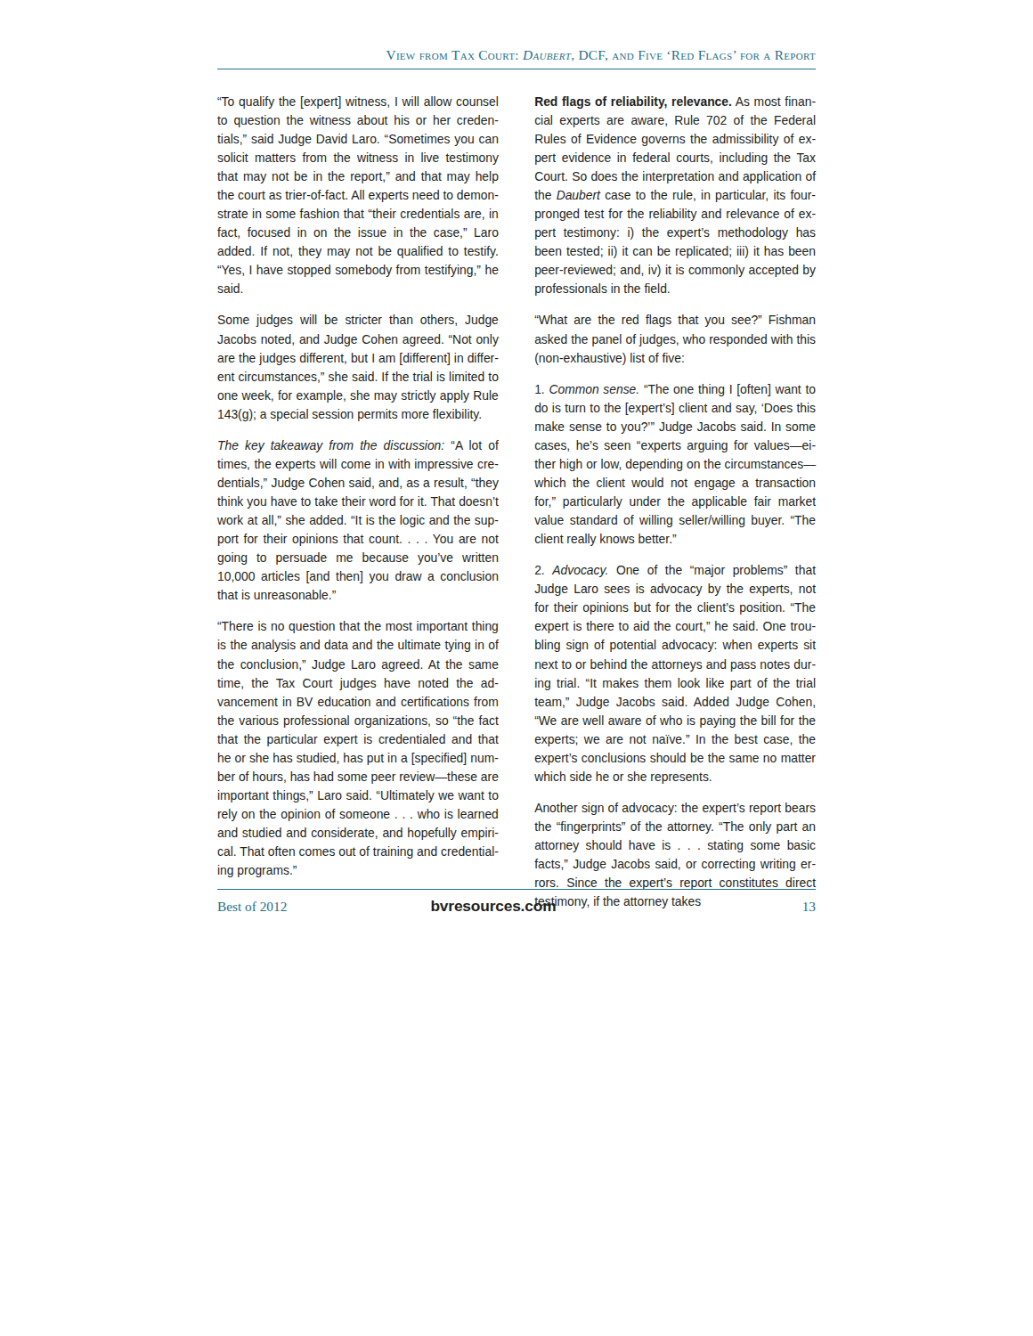View from Tax Court: Daubert, DCF, and Five ‘Red Flags’ for a Report
“To qualify the [expert] witness, I will allow counsel to question the witness about his or her credentials,” said Judge David Laro. “Sometimes you can solicit matters from the witness in live testimony that may not be in the report,” and that may help the court as trier-of-fact. All experts need to demonstrate in some fashion that “their credentials are, in fact, focused in on the issue in the case,” Laro added. If not, they may not be qualified to testify. “Yes, I have stopped somebody from testifying,” he said.
Some judges will be stricter than others, Judge Jacobs noted, and Judge Cohen agreed. “Not only are the judges different, but I am [different] in different circumstances,” she said. If the trial is limited to one week, for example, she may strictly apply Rule 143(g); a special session permits more flexibility.
The key takeaway from the discussion: “A lot of times, the experts will come in with impressive credentials,” Judge Cohen said, and, as a result, “they think you have to take their word for it. That doesn’t work at all,” she added. “It is the logic and the support for their opinions that count. . . . You are not going to persuade me because you’ve written 10,000 articles [and then] you draw a conclusion that is unreasonable.”
“There is no question that the most important thing is the analysis and data and the ultimate tying in of the conclusion,” Judge Laro agreed. At the same time, the Tax Court judges have noted the advancement in BV education and certifications from the various professional organizations, so “the fact that the particular expert is credentialed and that he or she has studied, has put in a [specified] number of hours, has had some peer review—these are important things,” Laro said. “Ultimately we want to rely on the opinion of someone . . . who is learned and studied and considerate, and hopefully empirical. That often comes out of training and credentialing programs.”
Red flags of reliability, relevance. As most financial experts are aware, Rule 702 of the Federal Rules of Evidence governs the admissibility of expert evidence in federal courts, including the Tax Court. So does the interpretation and application of the Daubert case to the rule, in particular, its four-pronged test for the reliability and relevance of expert testimony: i) the expert’s methodology has been tested; ii) it can be replicated; iii) it has been peer-reviewed; and, iv) it is commonly accepted by professionals in the field.
“What are the red flags that you see?” Fishman asked the panel of judges, who responded with this (non-exhaustive) list of five:
1. Common sense. “The one thing I [often] want to do is turn to the [expert’s] client and say, ‘Does this make sense to you?’” Judge Jacobs said. In some cases, he’s seen “experts arguing for values—either high or low, depending on the circumstances—which the client would not engage a transaction for,” particularly under the applicable fair market value standard of willing seller/willing buyer. “The client really knows better.”
2. Advocacy. One of the “major problems” that Judge Laro sees is advocacy by the experts, not for their opinions but for the client’s position. “The expert is there to aid the court,” he said. One troubling sign of potential advocacy: when experts sit next to or behind the attorneys and pass notes during trial. “It makes them look like part of the trial team,” Judge Jacobs said. Added Judge Cohen, “We are well aware of who is paying the bill for the experts; we are not naïve.” In the best case, the expert’s conclusions should be the same no matter which side he or she represents.
Another sign of advocacy: the expert’s report bears the “fingerprints” of the attorney. “The only part an attorney should have is . . . stating some basic facts,” Judge Jacobs said, or correcting writing errors. Since the expert’s report constitutes direct testimony, if the attorney takes
Best of 2012
bvresources.com
13